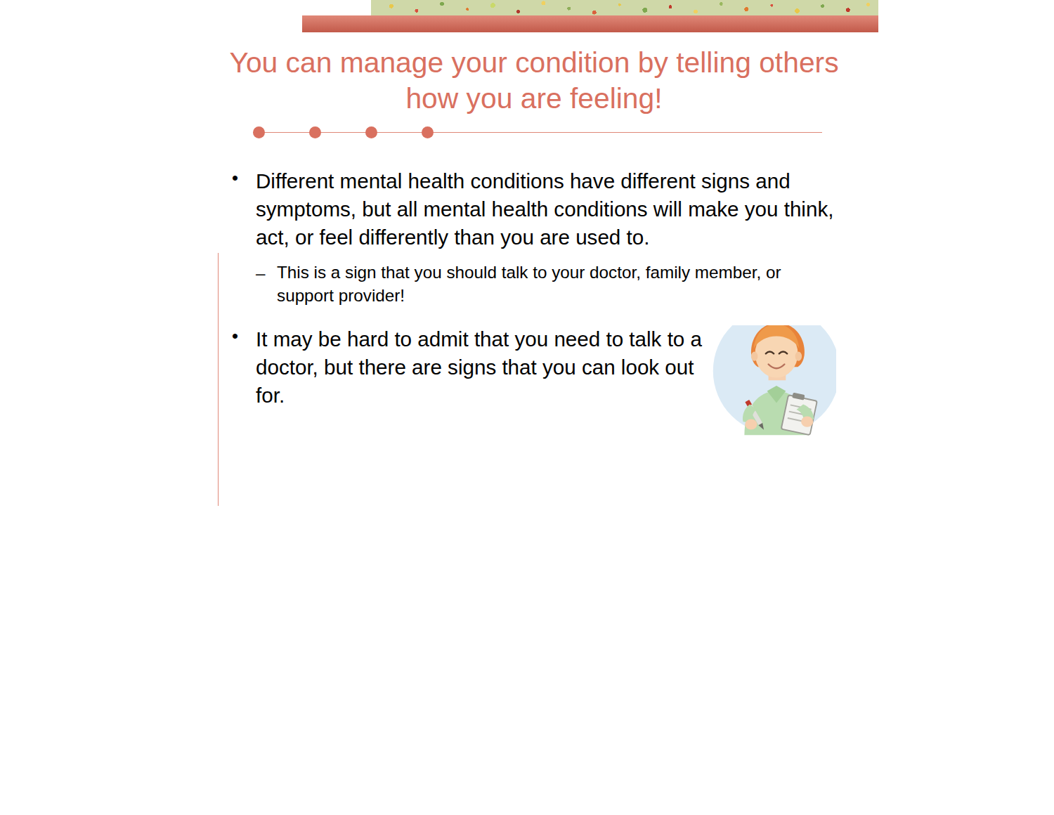You can manage your condition by telling others how you are feeling!
Different mental health conditions have different signs and symptoms, but all mental health conditions will make you think, act, or feel differently than you are used to.
This is a sign that you should talk to your doctor, family member, or support provider!
It may be hard to admit that you need to talk to a doctor, but there are signs that you can look out for.